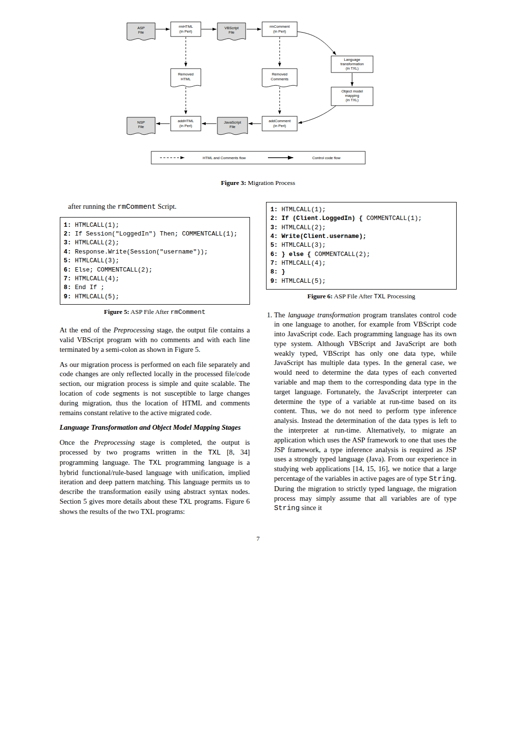ASP File rmHTML (in Perl) VBScript File rmComment (in Perl) Language transformation (in TXL) Removed HTML Removed Comments Object model mapping (in TXL) NSP File addHTML (in Perl) JavaScript File addComment (in Perl) HTML and Comments flow Control code flow
Figure 3: Migration Process
after running the rmComment Script.
1: HTMLCALL(1);
2: If Session("LoggedIn") Then; COMMENTCALL(1);
3: HTMLCALL(2);
4: Response.Write(Session("username"));
5: HTMLCALL(3);
6: Else; COMMENTCALL(2);
7: HTMLCALL(4);
8: End If ;
9: HTMLCALL(5);
Figure 5: ASP File After rmComment
At the end of the Preprocessing stage, the output file contains a valid VBScript program with no comments and with each line terminated by a semi-colon as shown in Figure 5.
As our migration process is performed on each file separately and code changes are only reflected locally in the processed file/code section, our migration process is simple and quite scalable. The location of code segments is not susceptible to large changes during migration, thus the location of HTML and comments remains constant relative to the active migrated code.
Language Transformation and Object Model Mapping Stages
Once the Preprocessing stage is completed, the output is processed by two programs written in the TXL [8, 34] programming language. The TXL programming language is a hybrid functional/rule-based language with unification, implied iteration and deep pattern matching. This language permits us to describe the transformation easily using abstract syntax nodes. Section 5 gives more details about these TXL programs. Figure 6 shows the results of the two TXL programs:
1: HTMLCALL(1);
2: If (Client.LoggedIn) { COMMENTCALL(1);
3: HTMLCALL(2);
4: Write(Client.username);
5: HTMLCALL(3);
6: } else { COMMENTCALL(2);
7: HTMLCALL(4);
8: }
9: HTMLCALL(5);
Figure 6: ASP File After TXL Processing
The language transformation program translates control code in one language to another, for example from VBScript code into JavaScript code. Each programming language has its own type system. Although VBScript and JavaScript are both weakly typed, VBScript has only one data type, while JavaScript has multiple data types. In the general case, we would need to determine the data types of each converted variable and map them to the corresponding data type in the target language. Fortunately, the JavaScript interpreter can determine the type of a variable at run-time based on its content. Thus, we do not need to perform type inference analysis. Instead the determination of the data types is left to the interpreter at run-time. Alternatively, to migrate an application which uses the ASP framework to one that uses the JSP framework, a type inference analysis is required as JSP uses a strongly typed language (Java). From our experience in studying web applications [14, 15, 16], we notice that a large percentage of the variables in active pages are of type String. During the migration to strictly typed language, the migration process may simply assume that all variables are of type String since it
7